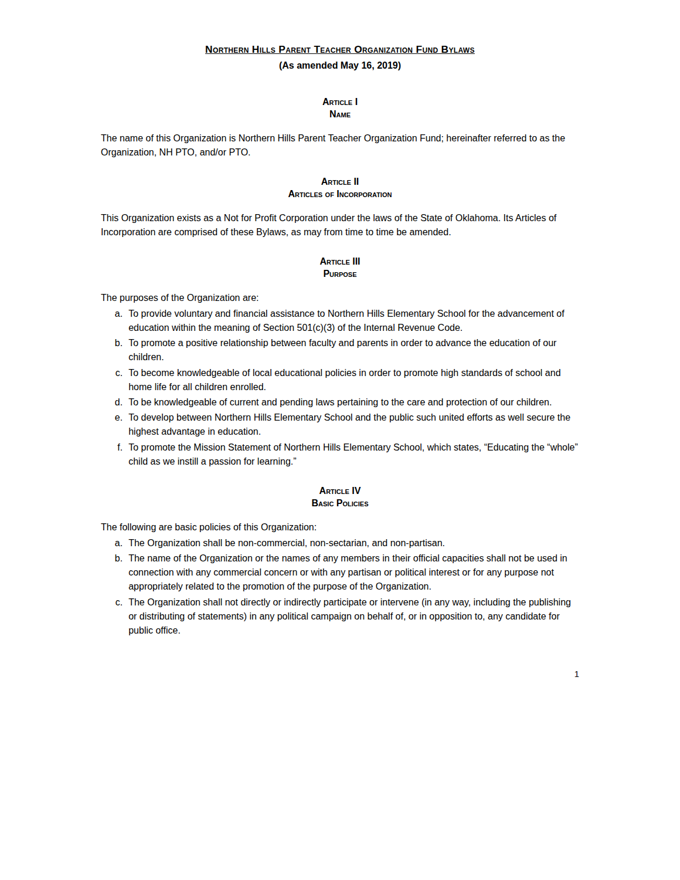Northern Hills Parent Teacher Organization Fund Bylaws
(As amended May 16, 2019)
Article IName
The name of this Organization is Northern Hills Parent Teacher Organization Fund; hereinafter referred to as the Organization, NH PTO, and/or PTO.
Article IIArticles of Incorporation
This Organization exists as a Not for Profit Corporation under the laws of the State of Oklahoma. Its Articles of Incorporation are comprised of these Bylaws, as may from time to time be amended.
Article IIIPurpose
The purposes of the Organization are:
To provide voluntary and financial assistance to Northern Hills Elementary School for the advancement of education within the meaning of Section 501(c)(3) of the Internal Revenue Code.
To promote a positive relationship between faculty and parents in order to advance the education of our children.
To become knowledgeable of local educational policies in order to promote high standards of school and home life for all children enrolled.
To be knowledgeable of current and pending laws pertaining to the care and protection of our children.
To develop between Northern Hills Elementary School and the public such united efforts as well secure the highest advantage in education.
To promote the Mission Statement of Northern Hills Elementary School, which states, “Educating the “whole” child as we instill a passion for learning.”
Article IVBasic Policies
The following are basic policies of this Organization:
The Organization shall be non-commercial, non-sectarian, and non-partisan.
The name of the Organization or the names of any members in their official capacities shall not be used in connection with any commercial concern or with any partisan or political interest or for any purpose not appropriately related to the promotion of the purpose of the Organization.
The Organization shall not directly or indirectly participate or intervene (in any way, including the publishing or distributing of statements) in any political campaign on behalf of, or in opposition to, any candidate for public office.
1